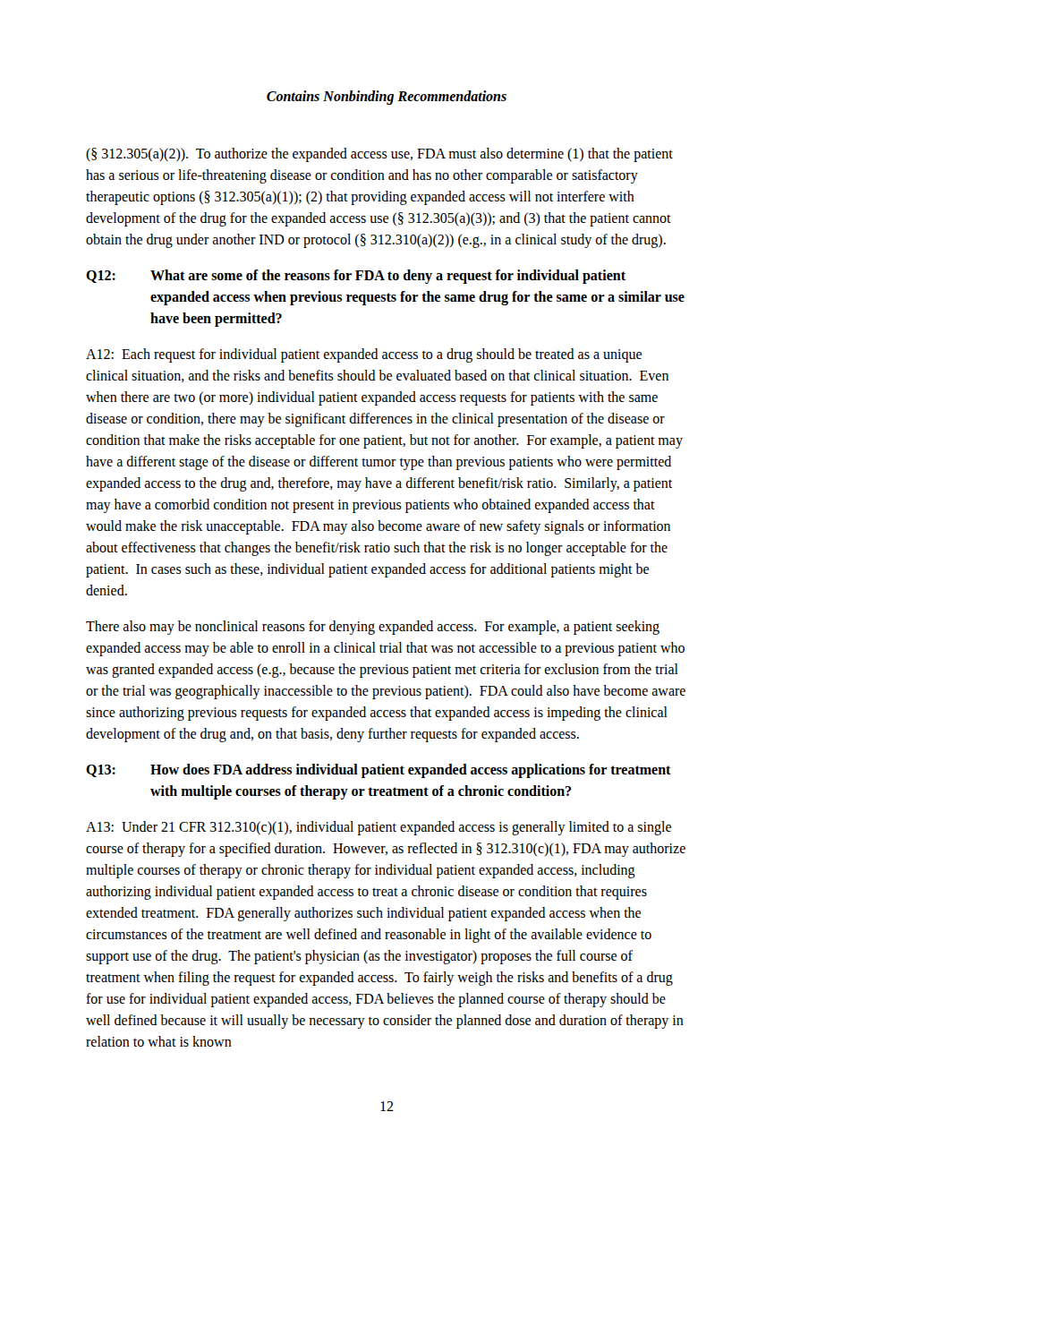Contains Nonbinding Recommendations
(§ 312.305(a)(2)). To authorize the expanded access use, FDA must also determine (1) that the patient has a serious or life-threatening disease or condition and has no other comparable or satisfactory therapeutic options (§ 312.305(a)(1)); (2) that providing expanded access will not interfere with development of the drug for the expanded access use (§ 312.305(a)(3)); and (3) that the patient cannot obtain the drug under another IND or protocol (§ 312.310(a)(2)) (e.g., in a clinical study of the drug).
Q12:
What are some of the reasons for FDA to deny a request for individual patient expanded access when previous requests for the same drug for the same or a similar use have been permitted?
A12: Each request for individual patient expanded access to a drug should be treated as a unique clinical situation, and the risks and benefits should be evaluated based on that clinical situation. Even when there are two (or more) individual patient expanded access requests for patients with the same disease or condition, there may be significant differences in the clinical presentation of the disease or condition that make the risks acceptable for one patient, but not for another. For example, a patient may have a different stage of the disease or different tumor type than previous patients who were permitted expanded access to the drug and, therefore, may have a different benefit/risk ratio. Similarly, a patient may have a comorbid condition not present in previous patients who obtained expanded access that would make the risk unacceptable. FDA may also become aware of new safety signals or information about effectiveness that changes the benefit/risk ratio such that the risk is no longer acceptable for the patient. In cases such as these, individual patient expanded access for additional patients might be denied.
There also may be nonclinical reasons for denying expanded access. For example, a patient seeking expanded access may be able to enroll in a clinical trial that was not accessible to a previous patient who was granted expanded access (e.g., because the previous patient met criteria for exclusion from the trial or the trial was geographically inaccessible to the previous patient). FDA could also have become aware since authorizing previous requests for expanded access that expanded access is impeding the clinical development of the drug and, on that basis, deny further requests for expanded access.
Q13:
How does FDA address individual patient expanded access applications for treatment with multiple courses of therapy or treatment of a chronic condition?
A13: Under 21 CFR 312.310(c)(1), individual patient expanded access is generally limited to a single course of therapy for a specified duration. However, as reflected in § 312.310(c)(1), FDA may authorize multiple courses of therapy or chronic therapy for individual patient expanded access, including authorizing individual patient expanded access to treat a chronic disease or condition that requires extended treatment. FDA generally authorizes such individual patient expanded access when the circumstances of the treatment are well defined and reasonable in light of the available evidence to support use of the drug. The patient's physician (as the investigator) proposes the full course of treatment when filing the request for expanded access. To fairly weigh the risks and benefits of a drug for use for individual patient expanded access, FDA believes the planned course of therapy should be well defined because it will usually be necessary to consider the planned dose and duration of therapy in relation to what is known
12